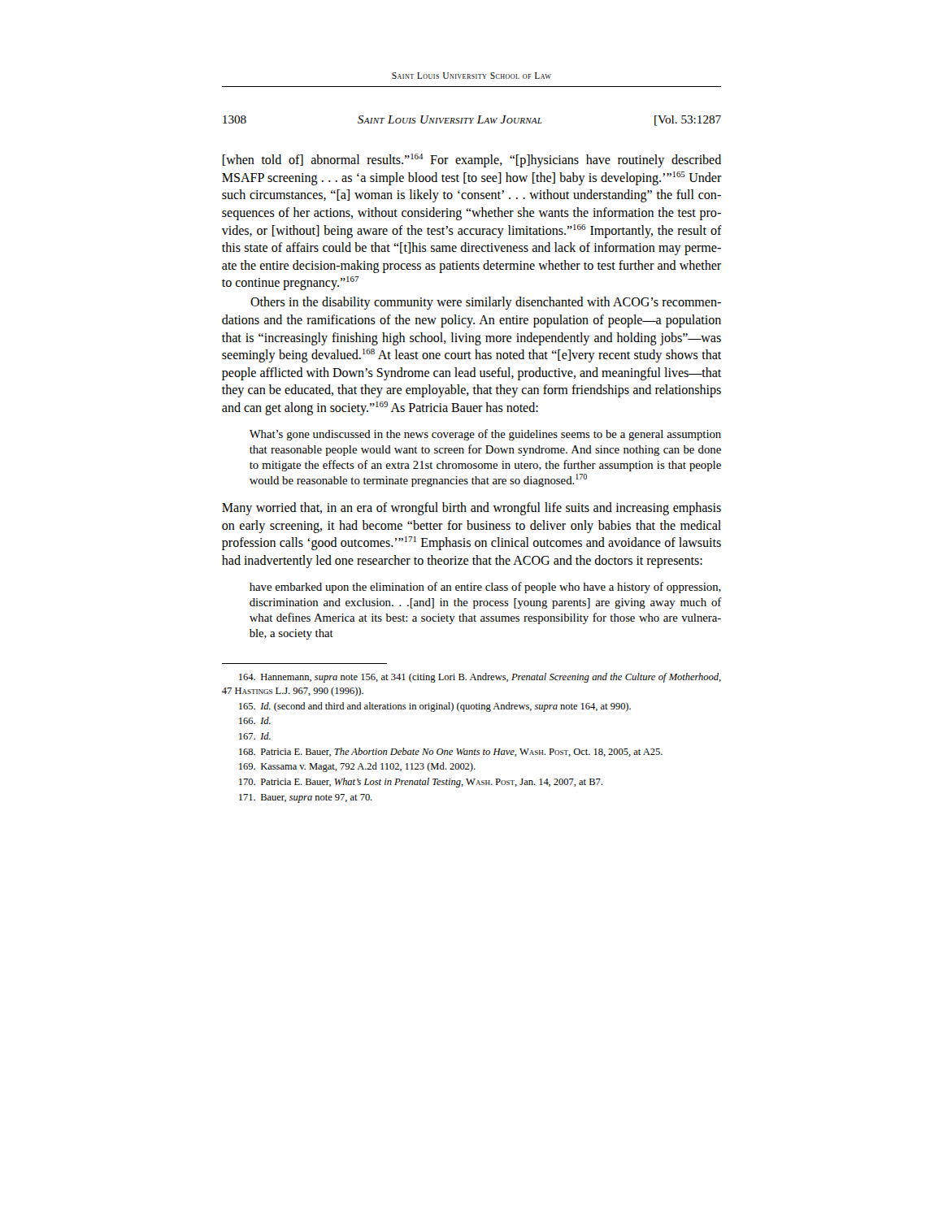Saint Louis University School of Law
1308 Saint Louis University Law Journal [Vol. 53:1287
[when told of] abnormal results.”164 For example, “[p]hysicians have routinely described MSAFP screening . . . as ‘a simple blood test [to see] how [the] baby is developing.’”165 Under such circumstances, “[a] woman is likely to ‘consent’ . . . without understanding” the full consequences of her actions, without considering “whether she wants the information the test provides, or [without] being aware of the test’s accuracy limitations.”166 Importantly, the result of this state of affairs could be that “[t]his same directiveness and lack of information may permeate the entire decision-making process as patients determine whether to test further and whether to continue pregnancy.”167
Others in the disability community were similarly disenchanted with ACOG’s recommendations and the ramifications of the new policy. An entire population of people—a population that is “increasingly finishing high school, living more independently and holding jobs”—was seemingly being devalued.168 At least one court has noted that “[e]very recent study shows that people afflicted with Down’s Syndrome can lead useful, productive, and meaningful lives—that they can be educated, that they are employable, that they can form friendships and relationships and can get along in society.”169 As Patricia Bauer has noted:
What’s gone undiscussed in the news coverage of the guidelines seems to be a general assumption that reasonable people would want to screen for Down syndrome. And since nothing can be done to mitigate the effects of an extra 21st chromosome in utero, the further assumption is that people would be reasonable to terminate pregnancies that are so diagnosed.170
Many worried that, in an era of wrongful birth and wrongful life suits and increasing emphasis on early screening, it had become “better for business to deliver only babies that the medical profession calls ‘good outcomes.’”171 Emphasis on clinical outcomes and avoidance of lawsuits had inadvertently led one researcher to theorize that the ACOG and the doctors it represents:
have embarked upon the elimination of an entire class of people who have a history of oppression, discrimination and exclusion. . .[and] in the process [young parents] are giving away much of what defines America at its best: a society that assumes responsibility for those who are vulnerable, a society that
Hannemann, supra note 156, at 341 (citing Lori B. Andrews, Prenatal Screening and the Culture of Motherhood, 47 Hastings L.J. 967, 990 (1996)).
Id. (second and third and alterations in original) (quoting Andrews, supra note 164, at 990).
Id.
Id.
Patricia E. Bauer, The Abortion Debate No One Wants to Have, Wash. Post, Oct. 18, 2005, at A25.
Kassama v. Magat, 792 A.2d 1102, 1123 (Md. 2002).
Patricia E. Bauer, What’s Lost in Prenatal Testing, Wash. Post, Jan. 14, 2007, at B7.
Bauer, supra note 97, at 70.